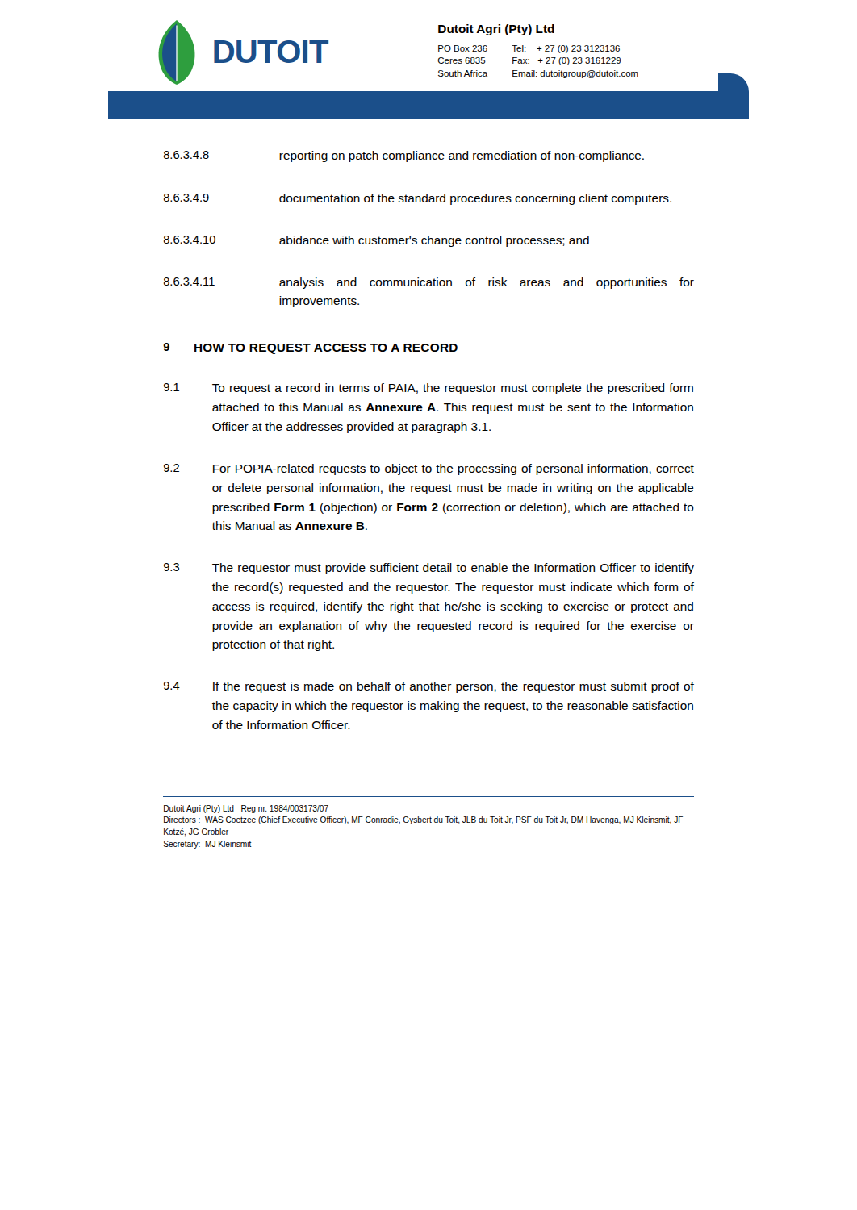DUTOIT
Dutoit Agri (Pty) Ltd
PO Box 236
Ceres 6835
South Africa
Tel: + 27 (0) 23 3123136
Fax: + 27 (0) 23 3161229
Email: dutoitgroup@dutoit.com
8.6.3.4.8
reporting on patch compliance and remediation of non-compliance.
8.6.3.4.9
documentation of the standard procedures concerning client computers.
8.6.3.4.10
abidance with customer's change control processes; and
8.6.3.4.11
analysis and communication of risk areas and opportunities for improvements.
9
How to request access to a record
9.1
To request a record in terms of PAIA, the requestor must complete the prescribed form attached to this Manual as Annexure A. This request must be sent to the Information Officer at the addresses provided at paragraph 3.1.
9.2
For POPIA-related requests to object to the processing of personal information, correct or delete personal information, the request must be made in writing on the applicable prescribed Form 1 (objection) or Form 2 (correction or deletion), which are attached to this Manual as Annexure B.
9.3
The requestor must provide sufficient detail to enable the Information Officer to identify the record(s) requested and the requestor. The requestor must indicate which form of access is required, identify the right that he/she is seeking to exercise or protect and provide an explanation of why the requested record is required for the exercise or protection of that right.
9.4
If the request is made on behalf of another person, the requestor must submit proof of the capacity in which the requestor is making the request, to the reasonable satisfaction of the Information Officer.
Dutoit Agri (Pty) Ltd Reg nr. 1984/003173/07
Directors : WAS Coetzee (Chief Executive Officer), MF Conradie, Gysbert du Toit, JLB du Toit Jr, PSF du Toit Jr, DM Havenga, MJ Kleinsmit, JF Kotzé, JG Grobler
Secretary: MJ Kleinsmit